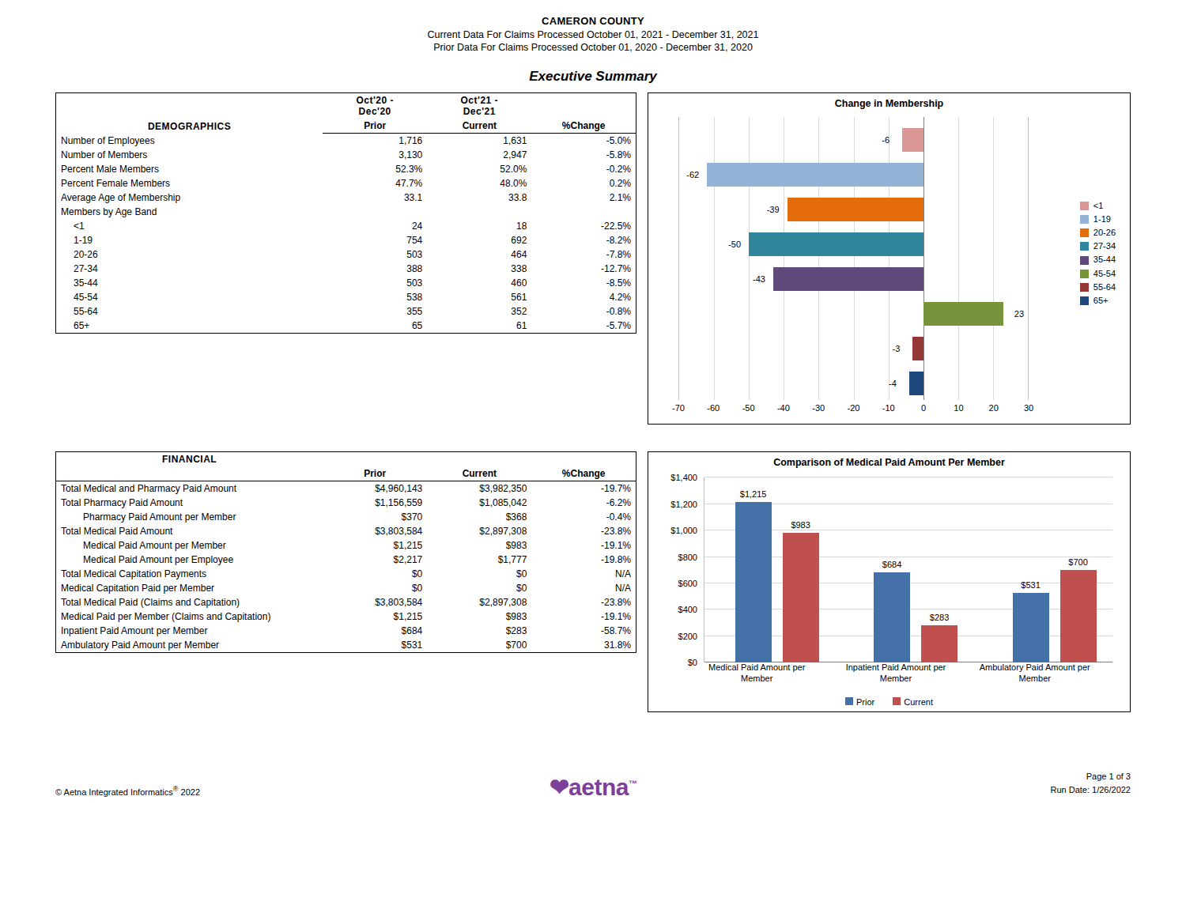CAMERON COUNTY
Current Data For Claims Processed October 01, 2021 - December 31, 2021
Prior Data For Claims Processed October 01, 2020 - December 31, 2020
Executive Summary
| DEMOGRAPHICS | Oct'20 - Dec'20 | Oct'21 - Dec'21 | |
| --- | --- | --- | --- |
| Prior | Current | %Change |
| Number of Employees | 1,716 | 1,631 | -5.0% |
| Number of Members | 3,130 | 2,947 | -5.8% |
| Percent Male Members | 52.3% | 52.0% | -0.2% |
| Percent Female Members | 47.7% | 48.0% | 0.2% |
| Average Age of Membership | 33.1 | 33.8 | 2.1% |
| Members by Age Band | | | |
| <1 | 24 | 18 | -22.5% |
| 1-19 | 754 | 692 | -8.2% |
| 20-26 | 503 | 464 | -7.8% |
| 27-34 | 388 | 338 | -12.7% |
| 35-44 | 503 | 460 | -8.5% |
| 45-54 | 538 | 561 | 4.2% |
| 55-64 | 355 | 352 | -0.8% |
| 65+ | 65 | 61 | -5.7% |
Change in Membership
-6
-62
-39
-50
-43
23
-3
-4
-70 -60 -50 -40 -30 -20 -10 0 10 20 30
<1
1-19
20-26
27-34
35-44
45-54
55-64
65+
| FINANCIAL | | | |
| --- | --- | --- | --- |
| | Prior | Current | %Change |
| Total Medical and Pharmacy Paid Amount | $4,960,143 | $3,982,350 | -19.7% |
| Total Pharmacy Paid Amount | $1,156,559 | $1,085,042 | -6.2% |
| Pharmacy Paid Amount per Member | $370 | $368 | -0.4% |
| Total Medical Paid Amount | $3,803,584 | $2,897,308 | -23.8% |
| Medical Paid Amount per Member | $1,215 | $983 | -19.1% |
| Medical Paid Amount per Employee | $2,217 | $1,777 | -19.8% |
| Total Medical Capitation Payments | $0 | $0 | N/A |
| Medical Capitation Paid per Member | $0 | $0 | N/A |
| Total Medical Paid (Claims and Capitation) | $3,803,584 | $2,897,308 | -23.8% |
| Medical Paid per Member (Claims and Capitation) | $1,215 | $983 | -19.1% |
| Inpatient Paid Amount per Member | $684 | $283 | -58.7% |
| Ambulatory Paid Amount per Member | $531 | $700 | 31.8% |
Comparison of Medical Paid Amount Per Member
$1,400 $1,200 $1,000 $800 $600 $400 $200 $0
$1,215
$983
$684
$283
$531
$700
Medical Paid Amount per
Member
Inpatient Paid Amount per
Member
Ambulatory Paid Amount per
Member
Prior Current
© Aetna Integrated Informatics® 2022
❤aetna™
Page 1 of 3
Run Date: 1/26/2022